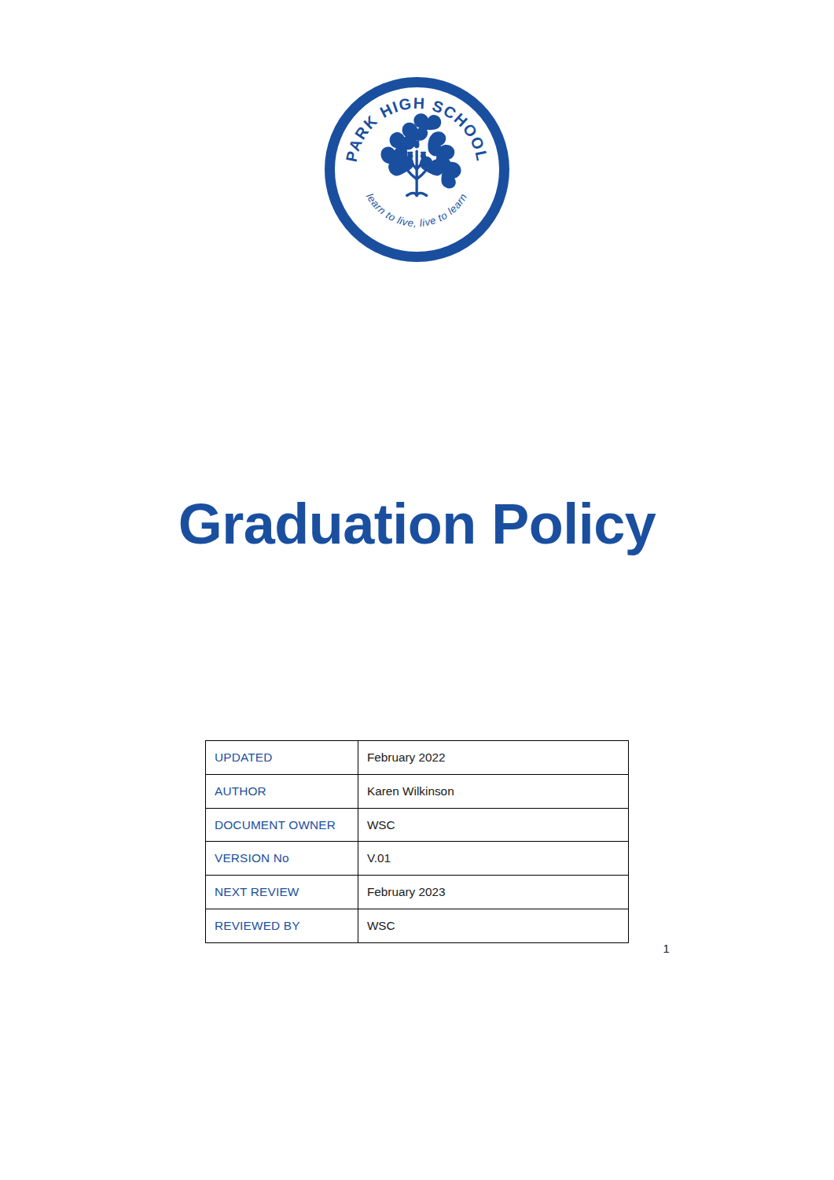PARK HIGH SCHOOL learn to live, live to learn
Graduation Policy
| UPDATED | February 2022 |
| AUTHOR | Karen Wilkinson |
| DOCUMENT OWNER | WSC |
| VERSION No | V.01 |
| NEXT REVIEW | February 2023 |
| REVIEWED BY | WSC |
1